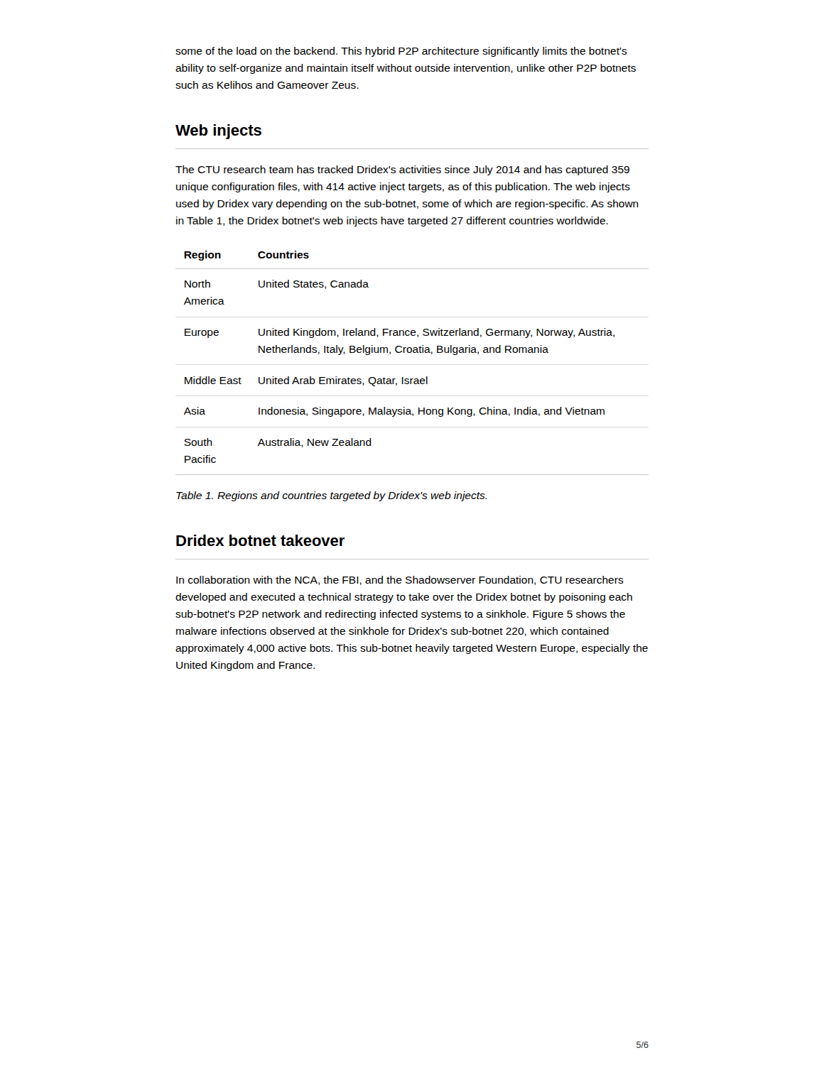some of the load on the backend. This hybrid P2P architecture significantly limits the botnet's ability to self-organize and maintain itself without outside intervention, unlike other P2P botnets such as Kelihos and Gameover Zeus.
Web injects
The CTU research team has tracked Dridex's activities since July 2014 and has captured 359 unique configuration files, with 414 active inject targets, as of this publication. The web injects used by Dridex vary depending on the sub-botnet, some of which are region-specific. As shown in Table 1, the Dridex botnet's web injects have targeted 27 different countries worldwide.
| Region | Countries |
| --- | --- |
| North America | United States, Canada |
| Europe | United Kingdom, Ireland, France, Switzerland, Germany, Norway, Austria, Netherlands, Italy, Belgium, Croatia, Bulgaria, and Romania |
| Middle East | United Arab Emirates, Qatar, Israel |
| Asia | Indonesia, Singapore, Malaysia, Hong Kong, China, India, and Vietnam |
| South Pacific | Australia, New Zealand |
Table 1. Regions and countries targeted by Dridex's web injects.
Dridex botnet takeover
In collaboration with the NCA, the FBI, and the Shadowserver Foundation, CTU researchers developed and executed a technical strategy to take over the Dridex botnet by poisoning each sub-botnet's P2P network and redirecting infected systems to a sinkhole. Figure 5 shows the malware infections observed at the sinkhole for Dridex's sub-botnet 220, which contained approximately 4,000 active bots. This sub-botnet heavily targeted Western Europe, especially the United Kingdom and France.
5/6